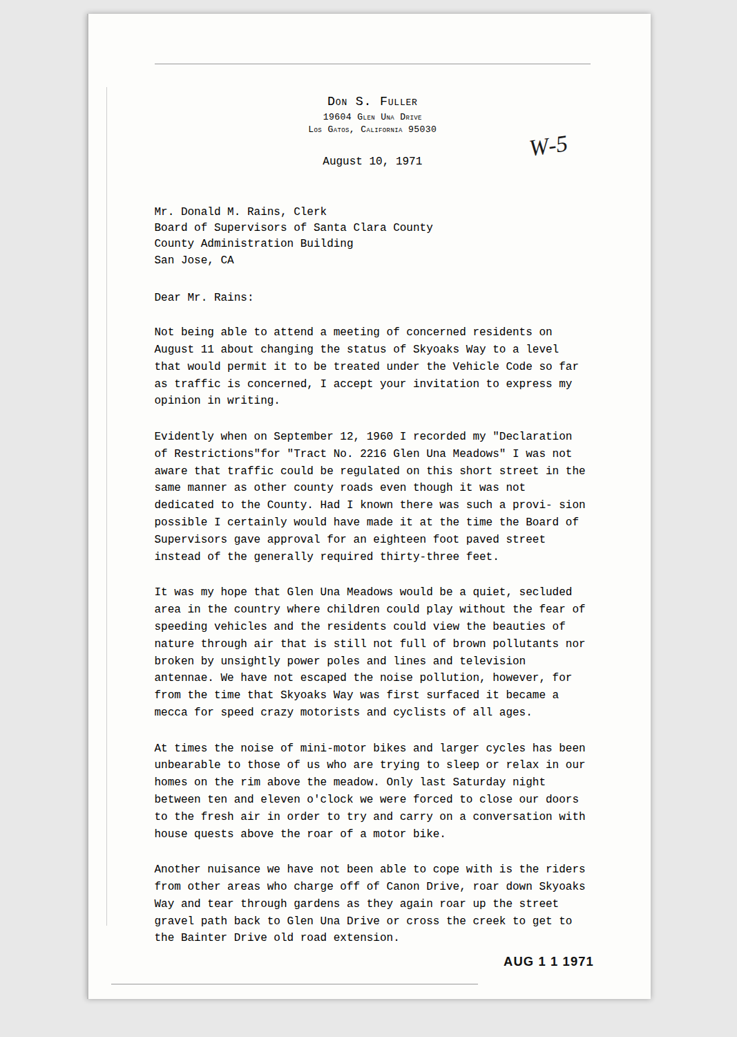Don S. Fuller
19604 Glen Una Drive
Los Gatos, California 95030
August 10, 1971 W‑5
Mr. Donald M. Rains, Clerk
Board of Supervisors of Santa Clara County
County Administration Building
San Jose, CA
Dear Mr. Rains:
Not being able to attend a meeting of concerned residents on August 11 about changing the status of Skyoaks Way to a level that would permit it to be treated under the Vehicle Code so far as traffic is concerned, I accept your invitation to express my opinion in writing.
Evidently when on September 12, 1960 I recorded my "Declaration of Restrictions"for "Tract No. 2216 Glen Una Meadows" I was not aware that traffic could be regulated on this short street in the same manner as other county roads even though it was not dedicated to the County. Had I known there was such a provi- sion possible I certainly would have made it at the time the Board of Supervisors gave approval for an eighteen foot paved street instead of the generally required thirty-three feet.
It was my hope that Glen Una Meadows would be a quiet, secluded area in the country where children could play without the fear of speeding vehicles and the residents could view the beauties of nature through air that is still not full of brown pollutants nor broken by unsightly power poles and lines and television antennae. We have not escaped the noise pollution, however, for from the time that Skyoaks Way was first surfaced it became a mecca for speed crazy motorists and cyclists of all ages.
At times the noise of mini-motor bikes and larger cycles has been unbearable to those of us who are trying to sleep or relax in our homes on the rim above the meadow. Only last Saturday night between ten and eleven o'clock we were forced to close our doors to the fresh air in order to try and carry on a conversation with house quests above the roar of a motor bike.
Another nuisance we have not been able to cope with is the riders from other areas who charge off of Canon Drive, roar down Skyoaks Way and tear through gardens as they again roar up the street gravel path back to Glen Una Drive or cross the creek to get to the Bainter Drive old road extension.
AUG 1 1 1971